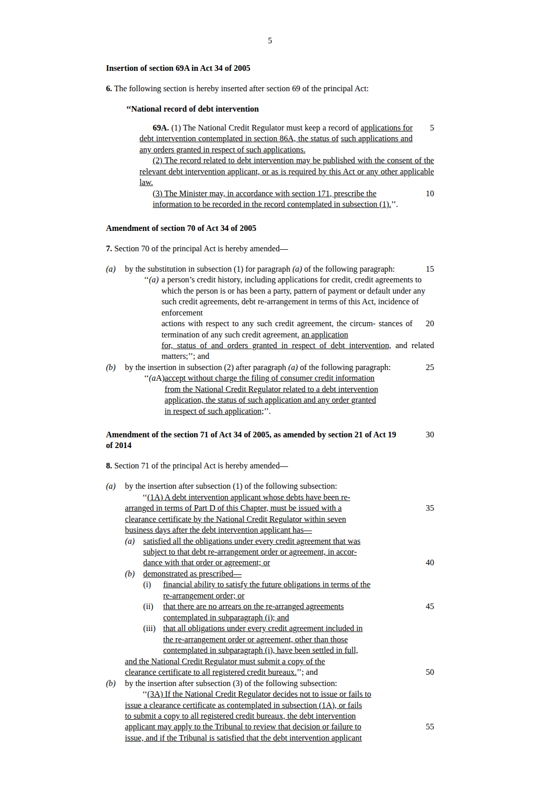5
Insertion of section 69A in Act 34 of 2005
6. The following section is hereby inserted after section 69 of the principal Act:
‘‘National record of debt intervention
69A. (1) The National Credit Regulator must keep a record of applications for debt intervention contemplated in section 86A, the status of such applications and any orders granted in respect of such applications.
5
(2) The record related to debt intervention may be published with the consent of the relevant debt intervention applicant, or as is required by this Act or any other applicable law.
(3) The Minister may, in accordance with section 171, prescribe the
10
information to be recorded in the record contemplated in subsection (1).’’.
Amendment of section 70 of Act 34 of 2005
7. Section 70 of the principal Act is hereby amended—
(a)
by the substitution in subsection (1) for paragraph (a) of the following paragraph:
15
‘‘(a)
a person’s credit history, including applications for credit, credit agreements to which the person is or has been a party, pattern of payment or default under any such credit agreements, debt re-arrangement in terms of this Act, incidence of enforcement
actions with respect to any such credit agreement, the circum- stances of termination of any such credit agreement, an application
20
for, status of and orders granted in respect of debt intervention, and related matters;’’; and
(b)
by the insertion in subsection (2) after paragraph (a) of the following paragraph:
25
‘‘(a A)
accept without charge the filing of consumer credit information
from the National Credit Regulator related to a debt intervention
application, the status of such application and any order granted
in respect of such application;’’.
Amendment of the section 71 of Act 34 of 2005, as amended by section 21 of Act 19
30
of 2014
8. Section 71 of the principal Act is hereby amended—
(a)
by the insertion after subsection (1) of the following subsection:
‘‘(1A) A debt intervention applicant whose debts have been re-
arranged in terms of Part D of this Chapter, must be issued with a
35
clearance certificate by the National Credit Regulator within seven
business days after the debt intervention applicant has—
(a)
satisfied all the obligations under every credit agreement that was
subject to that debt re-arrangement order or agreement, in accor-
dance with that order or agreement; or
40
(b)
demonstrated as prescribed—
(i)
financial ability to satisfy the future obligations in terms of the
re-arrangement order; or
(ii)
that there are no arrears on the re-arranged agreements
contemplated in subparagraph (i); and
45
(iii)
that all obligations under every credit agreement included in
the re-arrangement order or agreement, other than those
contemplated in subparagraph (i), have been settled in full,
and the National Credit Regulator must submit a copy of the
clearance certificate to all registered credit bureaux.’’; and
50
(b)
by the insertion after subsection (3) of the following subsection:
‘‘(3A) If the National Credit Regulator decides not to issue or fails to
issue a clearance certificate as contemplated in subsection (1A), or fails
to submit a copy to all registered credit bureaux, the debt intervention
applicant may apply to the Tribunal to review that decision or failure to
55
issue, and if the Tribunal is satisfied that the debt intervention applicant